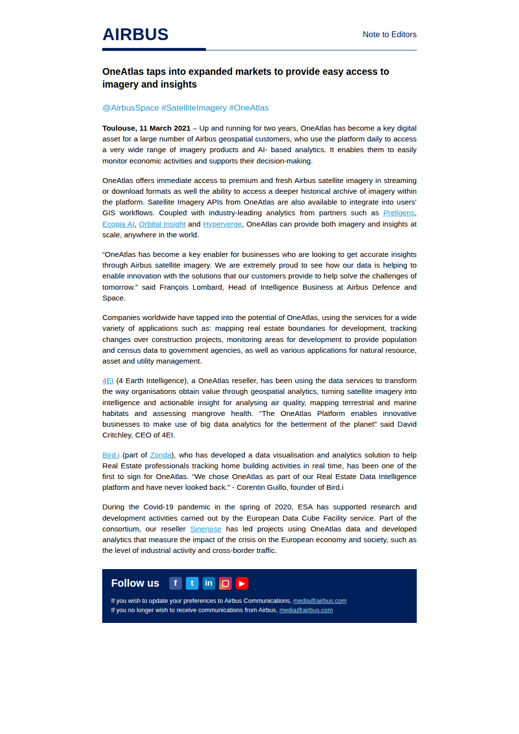AIRBUS
Note to Editors
OneAtlas taps into expanded markets to provide easy access to imagery and insights
@AirbusSpace #SatelliteImagery #OneAtlas
Toulouse, 11 March 2021 – Up and running for two years, OneAtlas has become a key digital asset for a large number of Airbus geospatial customers, who use the platform daily to access a very wide range of imagery products and AI- based analytics. It enables them to easily monitor economic activities and supports their decision-making.
OneAtlas offers immediate access to premium and fresh Airbus satellite imagery in streaming or download formats as well the ability to access a deeper historical archive of imagery within the platform. Satellite Imagery APIs from OneAtlas are also available to integrate into users’ GIS workflows. Coupled with industry-leading analytics from partners such as Preligens, Ecopia AI, Orbital Insight and Hyperverge, OneAtlas can provide both imagery and insights at scale, anywhere in the world.
“OneAtlas has become a key enabler for businesses who are looking to get accurate insights through Airbus satellite imagery. We are extremely proud to see how our data is helping to enable innovation with the solutions that our customers provide to help solve the challenges of tomorrow.” said François Lombard, Head of Intelligence Business at Airbus Defence and Space.
Companies worldwide have tapped into the potential of OneAtlas, using the services for a wide variety of applications such as: mapping real estate boundaries for development, tracking changes over construction projects, monitoring areas for development to provide population and census data to government agencies, as well as various applications for natural resource, asset and utility management.
4EI (4 Earth Intelligence), a OneAtlas reseller, has been using the data services to transform the way organisations obtain value through geospatial analytics, turning satellite imagery into intelligence and actionable insight for analysing air quality, mapping terrestrial and marine habitats and assessing mangrove health. “The OneAtlas Platform enables innovative businesses to make use of big data analytics for the betterment of the planet” said David Critchley, CEO of 4EI.
Bird.i (part of Zonda), who has developed a data visualisation and analytics solution to help Real Estate professionals tracking home building activities in real time, has been one of the first to sign for OneAtlas. “We chose OneAtlas as part of our Real Estate Data Intelligence platform and have never looked back." - Corentin Guillo, founder of Bird.i
During the Covid-19 pandemic in the spring of 2020, ESA has supported research and development activities carried out by the European Data Cube Facility service. Part of the consortium, our reseller Sinergise has led projects using OneAtlas data and developed analytics that measure the impact of the crisis on the European economy and society, such as the level of industrial activity and cross-border traffic.
Follow us
f t in ▢ ▶
If you wish to update your preferences to Airbus Communications, media@airbus.com
If you no longer wish to receive communications from Airbus, media@airbus.com